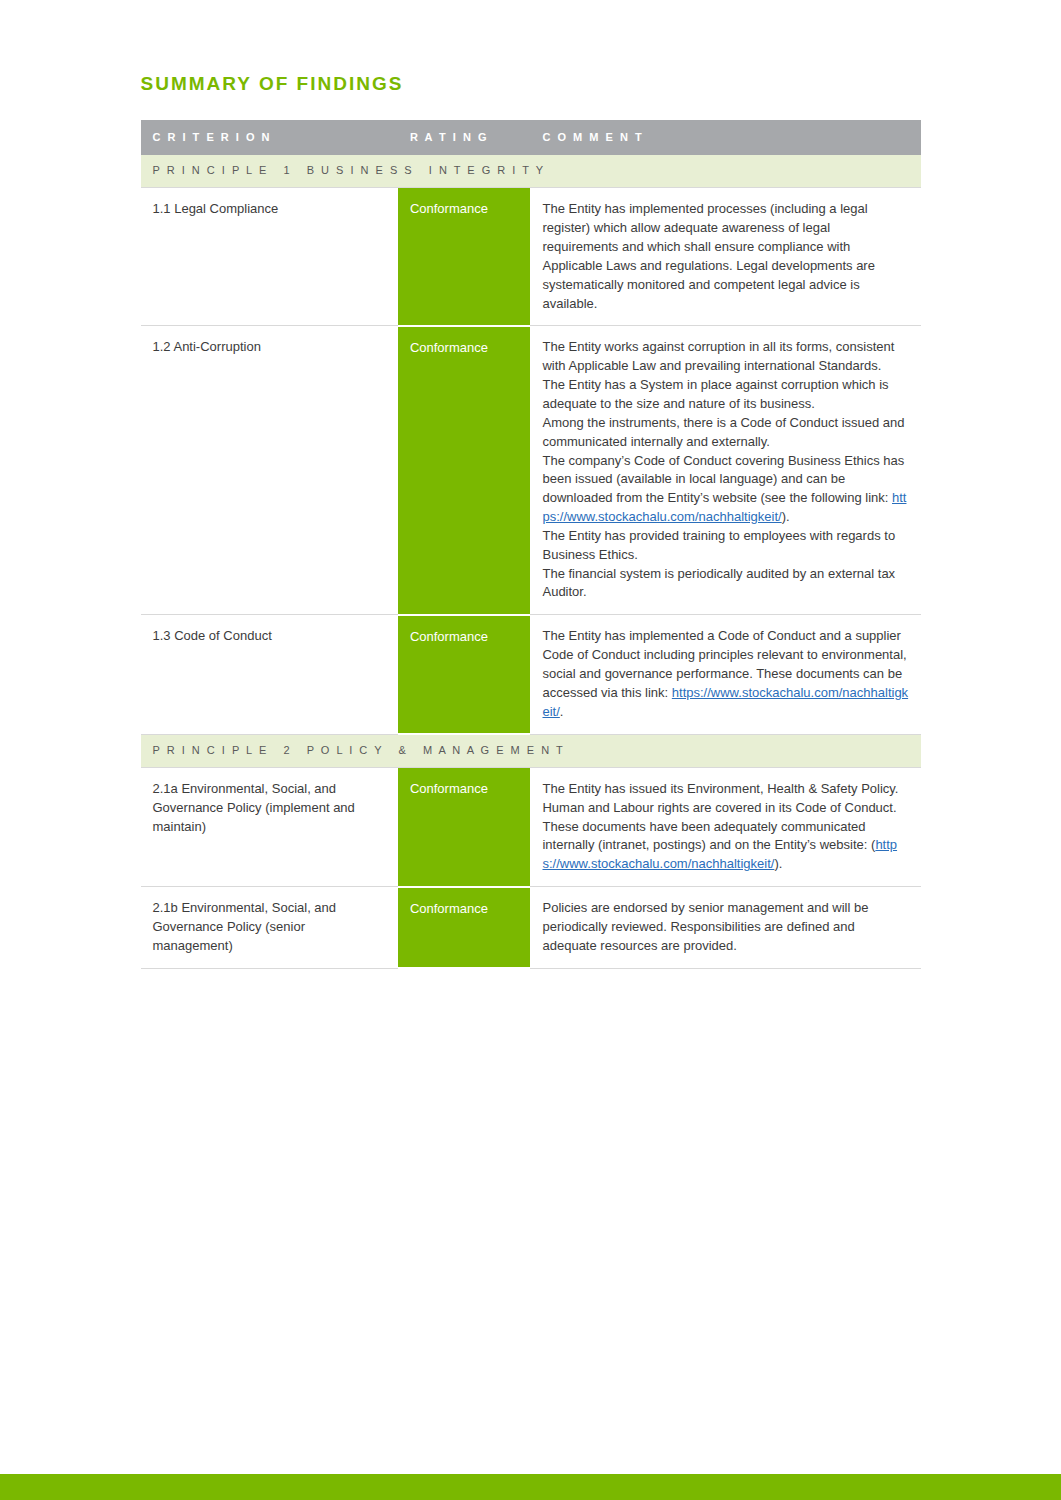SUMMARY OF FINDINGS
| C R I T E R I O N | R A T I N G | C O M M E N T |
| --- | --- | --- |
| P R I N C I P L E 1 B U S I N E S S I N T E G R I T Y |
| 1.1 Legal Compliance | Conformance | The Entity has implemented processes (including a legal register) which allow adequate awareness of legal requirements and which shall ensure compliance with Applicable Laws and regulations. Legal developments are systematically monitored and competent legal advice is available. |
| 1.2 Anti-Corruption | Conformance | The Entity works against corruption in all its forms, consistent with Applicable Law and prevailing international Standards. The Entity has a System in place against corruption which is adequate to the size and nature of its business. Among the instruments, there is a Code of Conduct issued and communicated internally and externally. The company’s Code of Conduct covering Business Ethics has been issued (available in local language) and can be downloaded from the Entity’s website (see the following link: https://www.stockachalu.com/nachhaltigkeit/ ). The Entity has provided training to employees with regards to Business Ethics. The financial system is periodically audited by an external tax Auditor. |
| 1.3 Code of Conduct | Conformance | The Entity has implemented a Code of Conduct and a supplier Code of Conduct including principles relevant to environmental, social and governance performance. These documents can be accessed via this link: https://www.stockachalu.com/nachhaltigkeit/ . |
| P R I N C I P L E 2 P O L I C Y & M A N A G E M E N T |
| 2.1a Environmental, Social, and Governance Policy (implement and maintain) | Conformance | The Entity has issued its Environment, Health & Safety Policy. Human and Labour rights are covered in its Code of Conduct. These documents have been adequately communicated internally (intranet, postings) and on the Entity’s website: ( https://www.stockachalu.com/nachhaltigkeit/ ). |
| 2.1b Environmental, Social, and Governance Policy (senior management) | Conformance | Policies are endorsed by senior management and will be periodically reviewed. Responsibilities are defined and adequate resources are provided. |